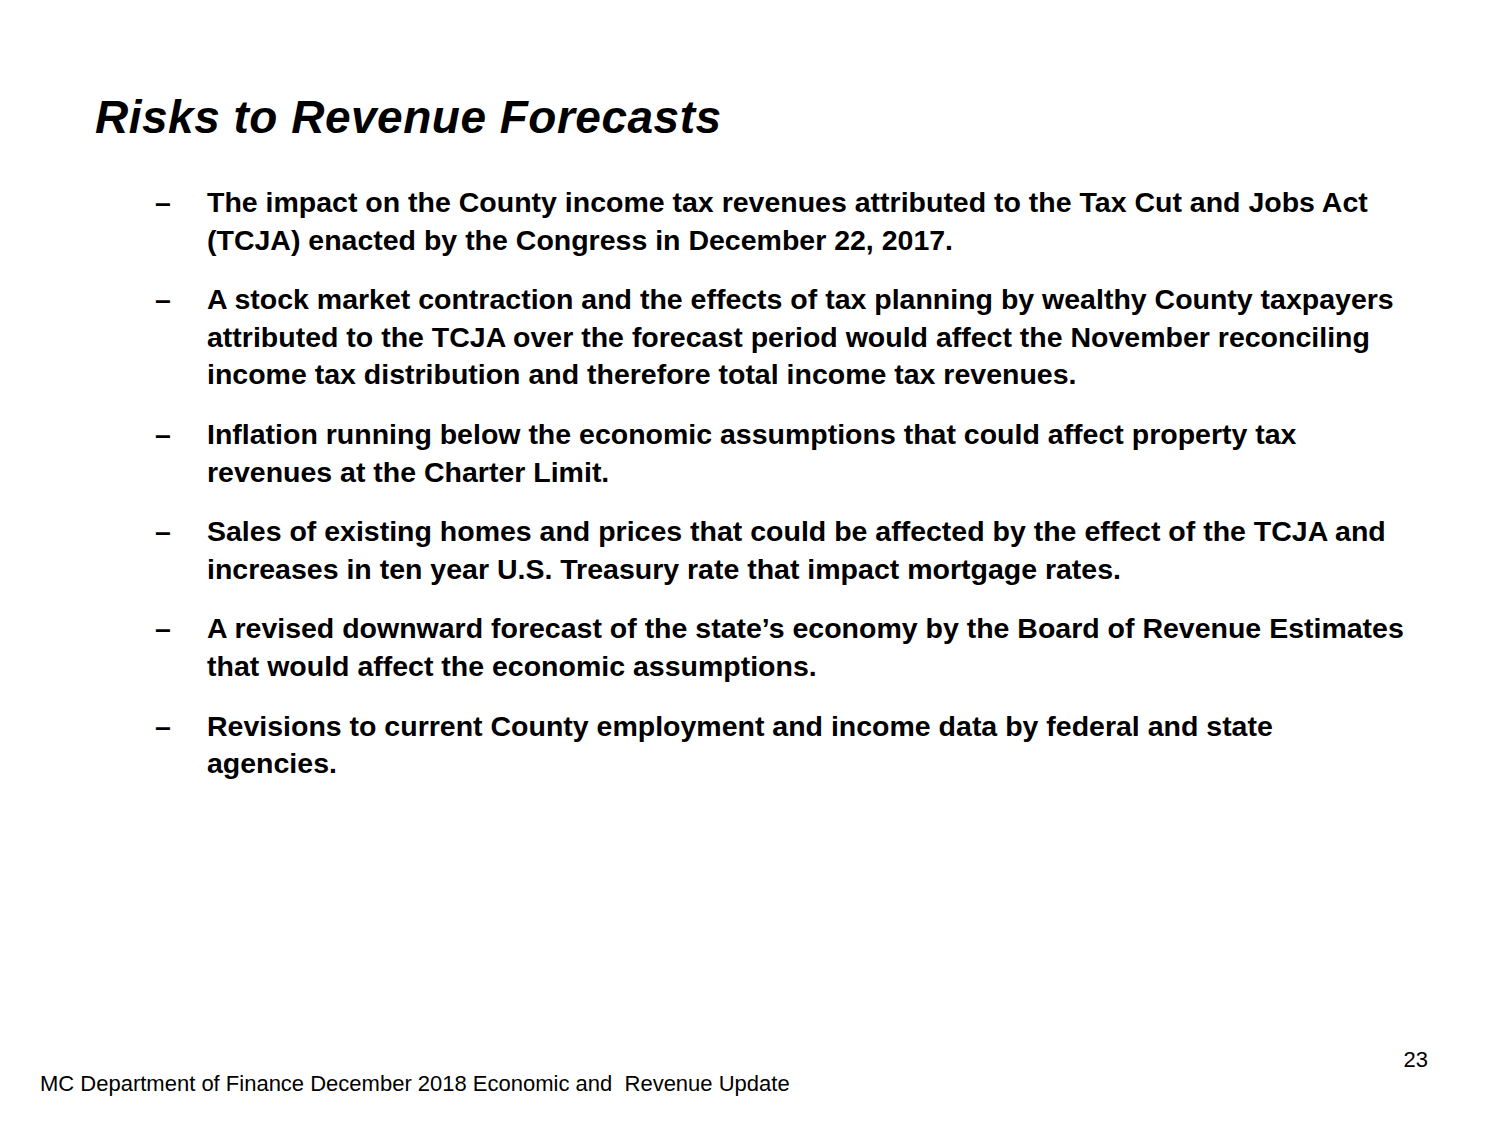Risks to Revenue Forecasts
The impact on the County income tax revenues attributed to the Tax Cut and Jobs Act (TCJA) enacted by the Congress in December 22, 2017.
A stock market contraction and the effects of tax planning by wealthy County taxpayers attributed to the TCJA over the forecast period would affect the November reconciling income tax distribution and therefore total income tax revenues.
Inflation running below the economic assumptions that could affect property tax revenues at the Charter Limit.
Sales of existing homes and prices that could be affected by the effect of the TCJA and increases in ten year U.S. Treasury rate that impact mortgage rates.
A revised downward forecast of the state’s economy by the Board of Revenue Estimates that would affect the economic assumptions.
Revisions to current County employment and income data by federal and state agencies.
MC Department of Finance December 2018 Economic and Revenue Update
23